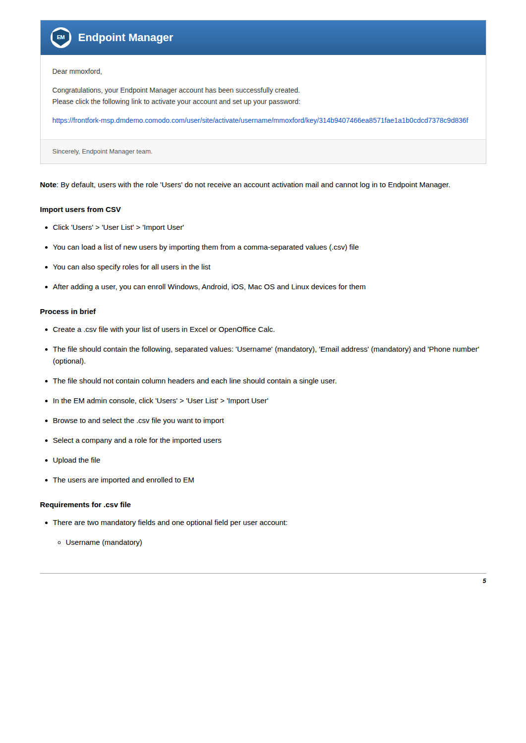EM Endpoint Manager
Dear mmoxford,
Congratulations, your Endpoint Manager account has been successfully created.
Please click the following link to activate your account and set up your password:
https://frontfork-msp.dmdemo.comodo.com/user/site/activate/username/mmoxford/key/314b9407466ea8571fae1a1b0cdcd7378c9d836f
Sincerely, Endpoint Manager team.
Note: By default, users with the role 'Users' do not receive an account activation mail and cannot log in to Endpoint Manager.
Import users from CSV
Click 'Users' > 'User List' > 'Import User'
You can load a list of new users by importing them from a comma-separated values (.csv) file
You can also specify roles for all users in the list
After adding a user, you can enroll Windows, Android, iOS, Mac OS and Linux devices for them
Process in brief
Create a .csv file with your list of users in Excel or OpenOffice Calc.
The file should contain the following, separated values: 'Username' (mandatory), 'Email address' (mandatory) and 'Phone number' (optional).
The file should not contain column headers and each line should contain a single user.
In the EM admin console, click 'Users' > 'User List' > 'Import User'
Browse to and select the .csv file you want to import
Select a company and a role for the imported users
Upload the file
The users are imported and enrolled to EM
Requirements for .csv file
There are two mandatory fields and one optional field per user account:
Username (mandatory)
5